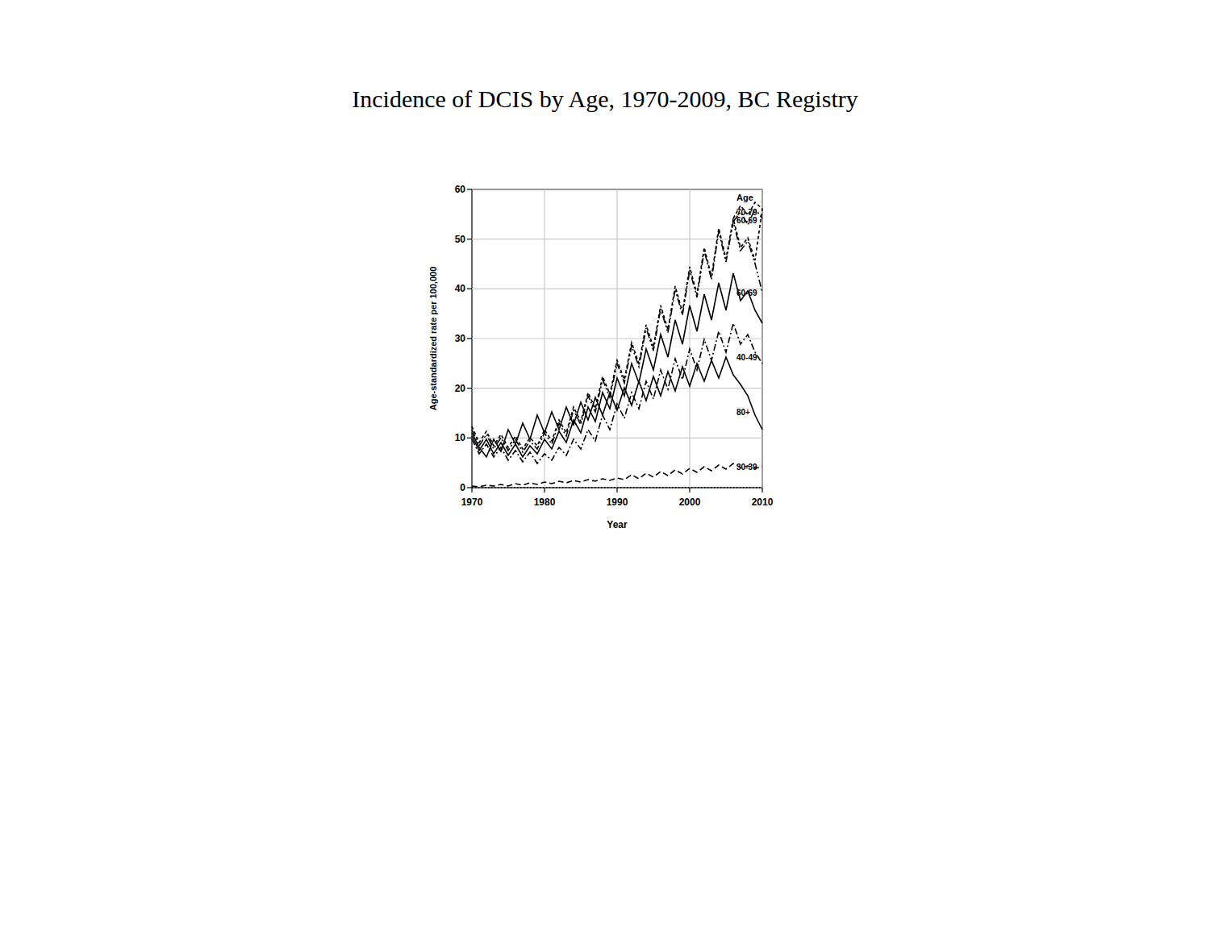Incidence of DCIS by Age, 1970-2009, BC Registry
Incidence of DCIS by Age, 1970-2009, BC Registry Age-standardized rate per 100,000 plotted against year from 1970 to 2010 for age groups 30-39, 40-49, 50-59, 60-69, 70-79 and 80+. Rates rise steeply after about 1985, with the 70-79 and 60-69 groups reaching roughly 60 per 100,000 by the late 2000s. 0 10 20 30 40 50 60 1970 1980 1990 2000 2010 Year Age-standardized rate per 100,000 Age 70-79 60-69 60-69 40-49 80+ 30-39